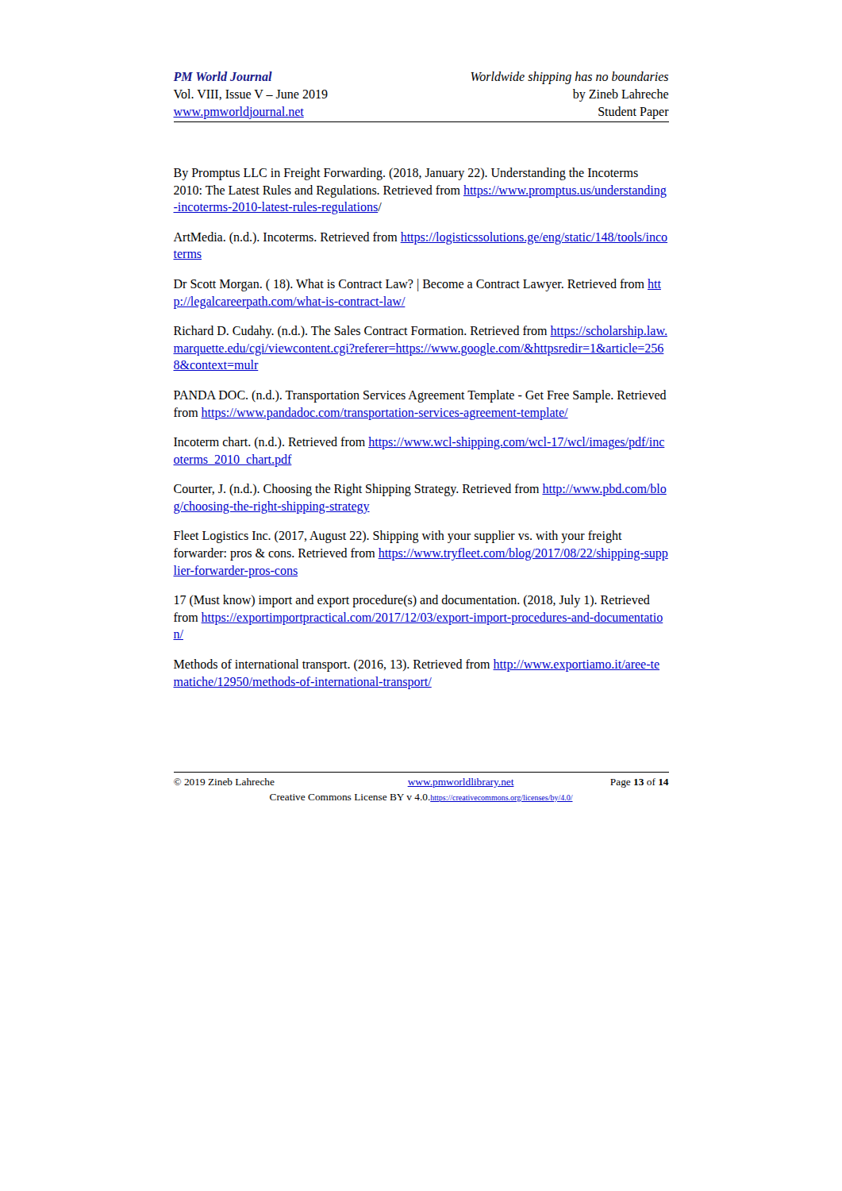| PM World Journal | Worldwide shipping has no boundaries |
| Vol. VIII, Issue V – June 2019 | by Zineb Lahreche |
| www.pmworldjournal.net | Student Paper |
By Promptus LLC in Freight Forwarding. (2018, January 22). Understanding the Incoterms 2010: The Latest Rules and Regulations. Retrieved from https://www.promptus.us/understanding-incoterms-2010-latest-rules-regulations/
ArtMedia. (n.d.). Incoterms. Retrieved from https://logisticssolutions.ge/eng/static/148/tools/incoterms
Dr Scott Morgan. ( 18). What is Contract Law? | Become a Contract Lawyer. Retrieved from http://legalcareerpath.com/what-is-contract-law/
Richard D. Cudahy. (n.d.). The Sales Contract Formation. Retrieved from https://scholarship.law.marquette.edu/cgi/viewcontent.cgi?referer=https://www.google.com/&httpsredir=1&article=2568&context=mulr
PANDA DOC. (n.d.). Transportation Services Agreement Template - Get Free Sample. Retrieved from https://www.pandadoc.com/transportation-services-agreement-template/
Incoterm chart. (n.d.). Retrieved from https://www.wcl-shipping.com/wcl-17/wcl/images/pdf/incoterms_2010_chart.pdf
Courter, J. (n.d.). Choosing the Right Shipping Strategy. Retrieved from http://www.pbd.com/blog/choosing-the-right-shipping-strategy
Fleet Logistics Inc. (2017, August 22). Shipping with your supplier vs. with your freight forwarder: pros & cons. Retrieved from https://www.tryfleet.com/blog/2017/08/22/shipping-supplier-forwarder-pros-cons
17 (Must know) import and export procedure(s) and documentation. (2018, July 1). Retrieved from https://exportimportpractical.com/2017/12/03/export-import-procedures-and-documentation/
Methods of international transport. (2016, 13). Retrieved from http://www.exportiamo.it/aree-tematiche/12950/methods-of-international-transport/
| © 2019 Zineb Lahreche | www.pmworldlibrary.net | Page 13 of 14 |
Creative Commons License BY v 4.0.https://creativecommons.org/licenses/by/4.0/